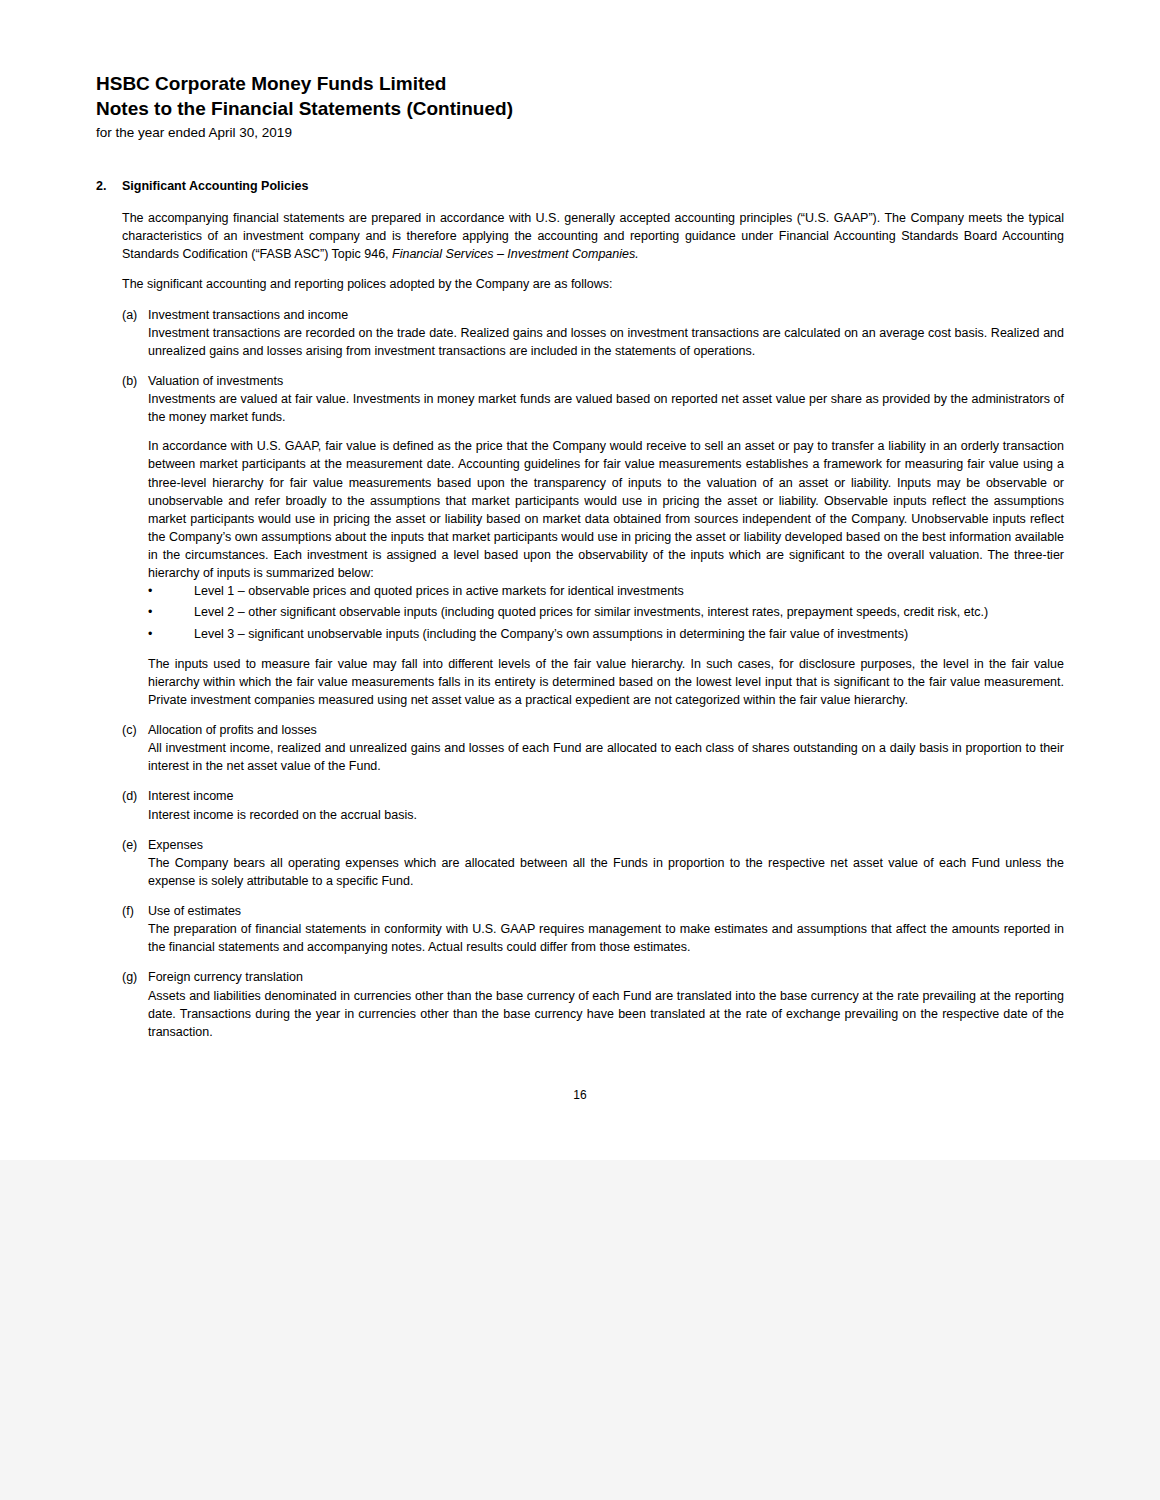HSBC Corporate Money Funds LimitedNotes to the Financial Statements (Continued)
for the year ended April 30, 2019
2. Significant Accounting Policies
The accompanying financial statements are prepared in accordance with U.S. generally accepted accounting principles (“U.S. GAAP”). The Company meets the typical characteristics of an investment company and is therefore applying the accounting and reporting guidance under Financial Accounting Standards Board Accounting Standards Codification (“FASB ASC”) Topic 946, Financial Services – Investment Companies.
The significant accounting and reporting polices adopted by the Company are as follows:
(a) Investment transactions and income
Investment transactions are recorded on the trade date. Realized gains and losses on investment transactions are calculated on an average cost basis. Realized and unrealized gains and losses arising from investment transactions are included in the statements of operations.
(b) Valuation of investments
Investments are valued at fair value. Investments in money market funds are valued based on reported net asset value per share as provided by the administrators of the money market funds.
In accordance with U.S. GAAP, fair value is defined as the price that the Company would receive to sell an asset or pay to transfer a liability in an orderly transaction between market participants at the measurement date. Accounting guidelines for fair value measurements establishes a framework for measuring fair value using a three-level hierarchy for fair value measurements based upon the transparency of inputs to the valuation of an asset or liability. Inputs may be observable or unobservable and refer broadly to the assumptions that market participants would use in pricing the asset or liability. Observable inputs reflect the assumptions market participants would use in pricing the asset or liability based on market data obtained from sources independent of the Company. Unobservable inputs reflect the Company’s own assumptions about the inputs that market participants would use in pricing the asset or liability developed based on the best information available in the circumstances. Each investment is assigned a level based upon the observability of the inputs which are significant to the overall valuation. The three-tier hierarchy of inputs is summarized below:
•Level 1 – observable prices and quoted prices in active markets for identical investments
•Level 2 – other significant observable inputs (including quoted prices for similar investments, interest rates, prepayment speeds, credit risk, etc.)
•Level 3 – significant unobservable inputs (including the Company’s own assumptions in determining the fair value of investments)
The inputs used to measure fair value may fall into different levels of the fair value hierarchy. In such cases, for disclosure purposes, the level in the fair value hierarchy within which the fair value measurements falls in its entirety is determined based on the lowest level input that is significant to the fair value measurement. Private investment companies measured using net asset value as a practical expedient are not categorized within the fair value hierarchy.
(c) Allocation of profits and losses
All investment income, realized and unrealized gains and losses of each Fund are allocated to each class of shares outstanding on a daily basis in proportion to their interest in the net asset value of the Fund.
(d) Interest income
Interest income is recorded on the accrual basis.
(e) Expenses
The Company bears all operating expenses which are allocated between all the Funds in proportion to the respective net asset value of each Fund unless the expense is solely attributable to a specific Fund.
(f) Use of estimates
The preparation of financial statements in conformity with U.S. GAAP requires management to make estimates and assumptions that affect the amounts reported in the financial statements and accompanying notes. Actual results could differ from those estimates.
(g) Foreign currency translation
Assets and liabilities denominated in currencies other than the base currency of each Fund are translated into the base currency at the rate prevailing at the reporting date. Transactions during the year in currencies other than the base currency have been translated at the rate of exchange prevailing on the respective date of the transaction.
16